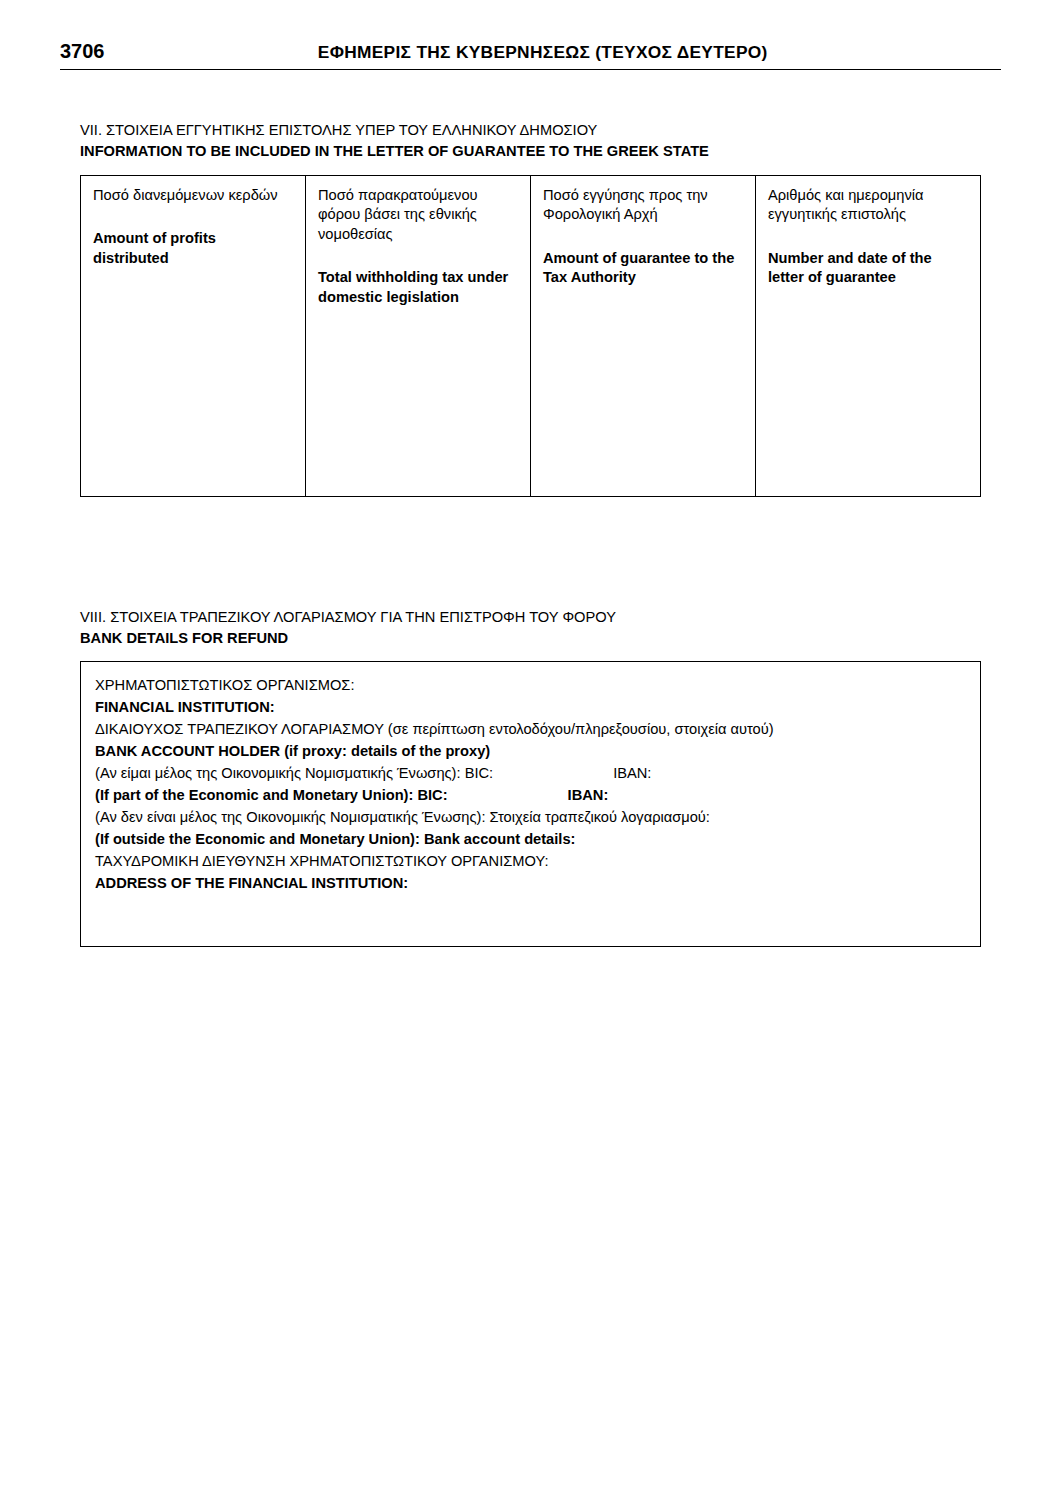3706
ΕΦΗΜΕΡΙΣ ΤΗΣ ΚΥΒΕΡΝΗΣΕΩΣ (ΤΕΥΧΟΣ ΔΕΥΤΕΡΟ)
VII. ΣΤΟΙΧΕΙΑ ΕΓΓΥΗΤΙΚΗΣ ΕΠΙΣΤΟΛΗΣ ΥΠΕΡ ΤΟΥ ΕΛΛΗΝΙΚΟΥ ΔΗΜΟΣΙΟΥ
INFORMATION TO BE INCLUDED IN THE LETTER OF GUARANTEE TO THE GREEK STATE
| Ποσό διανεμόμενων κερδών Amount of profits distributed | Ποσό παρακρατούμενου φόρου βάσει της εθνικής νομοθεσίας Total withholding tax under domestic legislation | Ποσό εγγύησης προς την Φορολογική Αρχή Amount of guarantee to the Tax Authority | Αριθμός και ημερομηνία εγγυητικής επιστολής Number and date of the letter of guarantee |
VIII. ΣΤΟΙΧΕΙΑ ΤΡΑΠΕΖΙΚΟΥ ΛΟΓΑΡΙΑΣΜΟΥ ΓΙΑ ΤΗΝ ΕΠΙΣΤΡΟΦΗ ΤΟΥ ΦΟΡΟΥ
BANK DETAILS FOR REFUND
ΧΡΗΜΑΤΟΠΙΣΤΩΤΙΚΟΣ ΟΡΓΑΝΙΣΜΟΣ:
FINANCIAL INSTITUTION:
ΔΙΚΑΙΟΥΧΟΣ ΤΡΑΠΕΖΙΚΟΥ ΛΟΓΑΡΙΑΣΜΟΥ (σε περίπτωση εντολοδόχου/πληρεξουσίου, στοιχεία αυτού)
BANK ACCOUNT HOLDER (if proxy: details of the proxy)
(Αν είμαι μέλος της Οικονομικής Νομισματικής Ένωσης): BIC: IBAN:
(If part of the Economic and Monetary Union): BIC: IBAN:
(Αν δεν είναι μέλος της Οικονομικής Νομισματικής Ένωσης): Στοιχεία τραπεζικού λογαριασμού:
(If outside the Economic and Monetary Union): Bank account details:
ΤΑΧΥΔΡΟΜΙΚΗ ΔΙΕΥΘΥΝΣΗ ΧΡΗΜΑΤΟΠΙΣΤΩΤΙΚΟΥ ΟΡΓΑΝΙΣΜΟΥ:
ADDRESS OF THE FINANCIAL INSTITUTION: